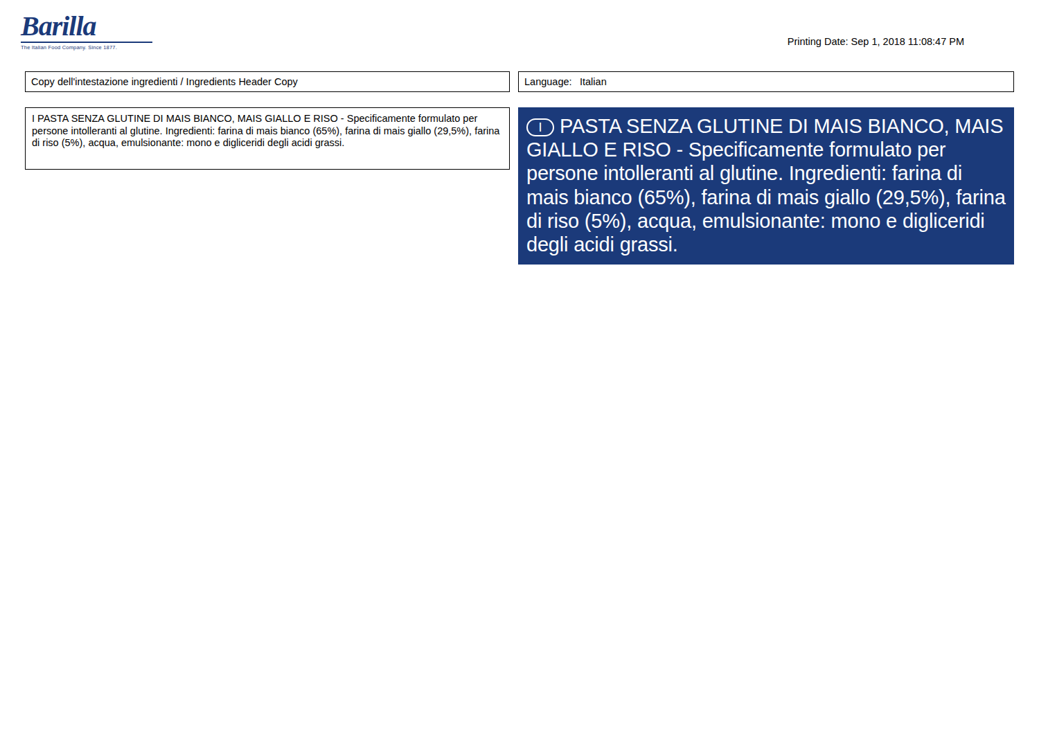Barilla
The Italian Food Company. Since 1877.
Printing Date: Sep 1, 2018 11:08:47 PM
Copy dell'intestazione ingredienti / Ingredients Header Copy
Language: Italian
I PASTA SENZA GLUTINE DI MAIS BIANCO, MAIS GIALLO E RISO - Specificamente formulato per persone intolleranti al glutine. Ingredienti: farina di mais bianco (65%), farina di mais giallo (29,5%), farina di riso (5%), acqua, emulsionante: mono e digliceridi degli acidi grassi.
IPASTA SENZA GLUTINE DI MAIS BIANCO, MAIS GIALLO E RISO - Specificamente formulato per persone intolleranti al glutine. Ingredienti: farina di mais bianco (65%), farina di mais giallo (29,5%), farina di riso (5%), acqua, emulsionante: mono e digliceridi degli acidi grassi.